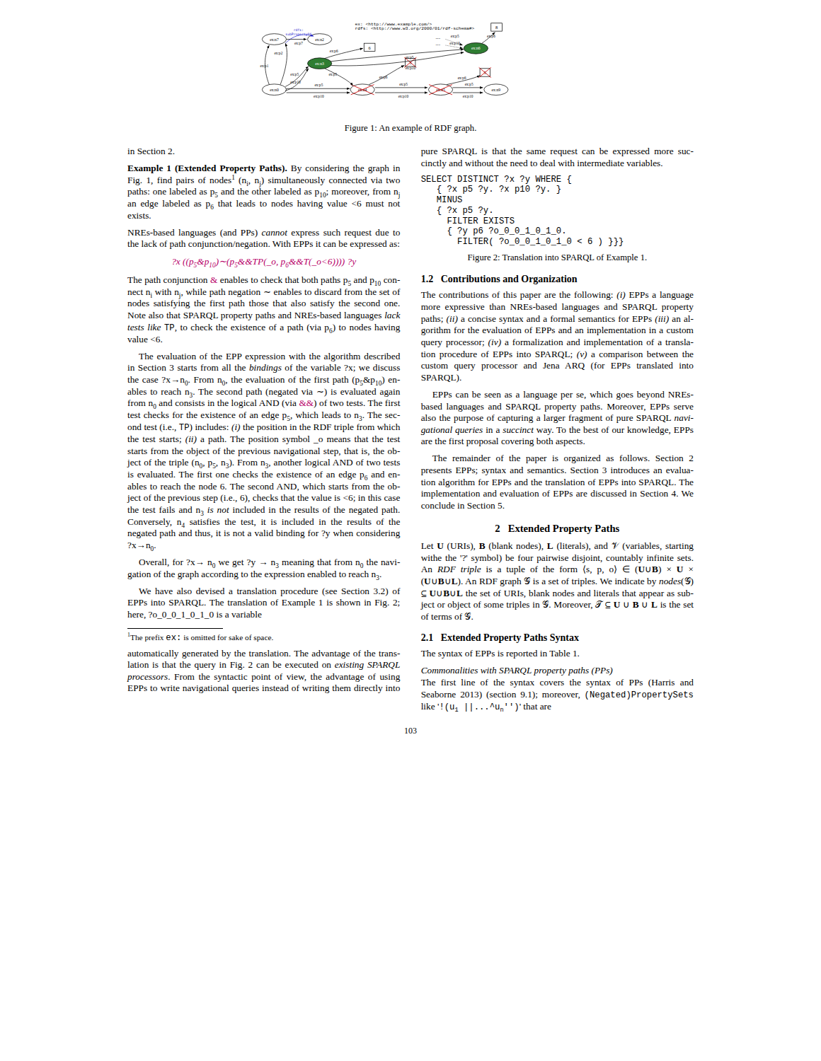ex: <http://www.example.com/> rdfs: <http://www.w3.org/2000/01/rdf-schema#> 8 6 3 5 ex:n7 ex:n2 ex:n3 ex:n0 ex:n4 ex:n5 ex:n9 ex:n6 rdfs: subPropertyOf ex:p1 ex:p2 ex:p5 ex:p10 ex:p5 ex:p10 ex:p7 ex:p6 ex:p5 ex:p6 ex:p5 ex:p10 ex:p5 ex:p10 ex:p6 ex:p5 ex:p10 ex:p6 ex:p5 ex:p10 ..... .....
Figure 1: An example of RDF graph.
in Section 2.
Example 1 (Extended Property Paths). By considering the graph in Fig. 1, find pairs of nodes1 (ni, nj) simultaneously connected via two paths: one labeled as p5 and the other labeled as p10; moreover, from nj an edge labeled as p6 that leads to nodes having value <6 must not exists.
NREs-based languages (and PPs) cannot express such request due to the lack of path conjunction/negation. With EPPs it can be expressed as:
?x ((p5&p10)∼(p5&&TP(_o, p6&&T(_o<6)))) ?y
The path conjunction & enables to check that both paths p5 and p10 connect ni with nj, while path negation ∼ enables to discard from the set of nodes satisfying the first path those that also satisfy the second one. Note also that SPARQL property paths and NREs-based languages lack tests like TP, to check the existence of a path (via p6) to nodes having value <6.
The evaluation of the EPP expression with the algorithm described in Section 3 starts from all the bindings of the variable ?x; we discuss the case ?x→n0. From n0, the evaluation of the first path (p5&p10) enables to reach n3. The second path (negated via ∼) is evaluated again from n0 and consists in the logical AND (via &&) of two tests. The first test checks for the existence of an edge p5, which leads to n3. The second test (i.e., TP) includes: (i) the position in the RDF triple from which the test starts; (ii) a path. The position symbol _o means that the test starts from the object of the previous navigational step, that is, the object of the triple (n0, p5, n3). From n3, another logical AND of two tests is evaluated. The first one checks the existence of an edge p6 and enables to reach the node 6. The second AND, which starts from the object of the previous step (i.e., 6), checks that the value is <6; in this case the test fails and n3 is not included in the results of the negated path. Conversely, n4 satisfies the test, it is included in the results of the negated path and thus, it is not a valid binding for ?y when considering ?x→n0.
Overall, for ?x→ n0 we get ?y → n3 meaning that from n0 the navigation of the graph according to the expression enabled to reach n3.
We have also devised a translation procedure (see Section 3.2) of EPPs into SPARQL. The translation of Example 1 is shown in Fig. 2; here, ?o_0_0_1_0_1_0 is a variable
1The prefix ex: is omitted for sake of space.
automatically generated by the translation. The advantage of the translation is that the query in Fig. 2 can be executed on existing SPARQL processors. From the syntactic point of view, the advantage of using EPPs to write navigational queries instead of writing them directly into pure SPARQL is that the same request can be expressed more succinctly and without the need to deal with intermediate variables.
SELECT DISTINCT ?x ?y WHERE {
   { ?x p5 ?y. ?x p10 ?y. }
   MINUS
   { ?x p5 ?y.
     FILTER EXISTS
     { ?y p6 ?o_0_0_1_0_1_0.
       FILTER( ?o_0_0_1_0_1_0 < 6 ) }}}
Figure 2: Translation into SPARQL of Example 1.
1.2 Contributions and Organization
The contributions of this paper are the following: (i) EPPs a language more expressive than NREs-based languages and SPARQL property paths; (ii) a concise syntax and a formal semantics for EPPs (iii) an algorithm for the evaluation of EPPs and an implementation in a custom query processor; (iv) a formalization and implementation of a translation procedure of EPPs into SPARQL; (v) a comparison between the custom query processor and Jena ARQ (for EPPs translated into SPARQL).
EPPs can be seen as a language per se, which goes beyond NREs-based languages and SPARQL property paths. Moreover, EPPs serve also the purpose of capturing a larger fragment of pure SPARQL navigational queries in a succinct way. To the best of our knowledge, EPPs are the first proposal covering both aspects.
The remainder of the paper is organized as follows. Section 2 presents EPPs; syntax and semantics. Section 3 introduces an evaluation algorithm for EPPs and the translation of EPPs into SPARQL. The implementation and evaluation of EPPs are discussed in Section 4. We conclude in Section 5.
2 Extended Property Paths
Let U (URIs), B (blank nodes), L (literals), and 𝒱 (variables, starting withe the '?' symbol) be four pairwise disjoint, countably infinite sets. An RDF triple is a tuple of the form ⟨s, p, o⟩ ∈ (U∪B) × U × (U∪B∪L). An RDF graph 𝒢 is a set of triples. We indicate by nodes(𝒢) ⊆ U∪B∪L the set of URIs, blank nodes and literals that appear as subject or object of some triples in 𝒢. Moreover, 𝒯 ⊆ U ∪ B ∪ L is the set of terms of 𝒢.
2.1 Extended Property Paths Syntax
The syntax of EPPs is reported in Table 1.
Commonalities with SPARQL property paths (PPs)
The first line of the syntax covers the syntax of PPs (Harris and Seaborne 2013) (section 9.1); moreover, (Negated)PropertySets like '!(u1 ||...^un'')' that are
103